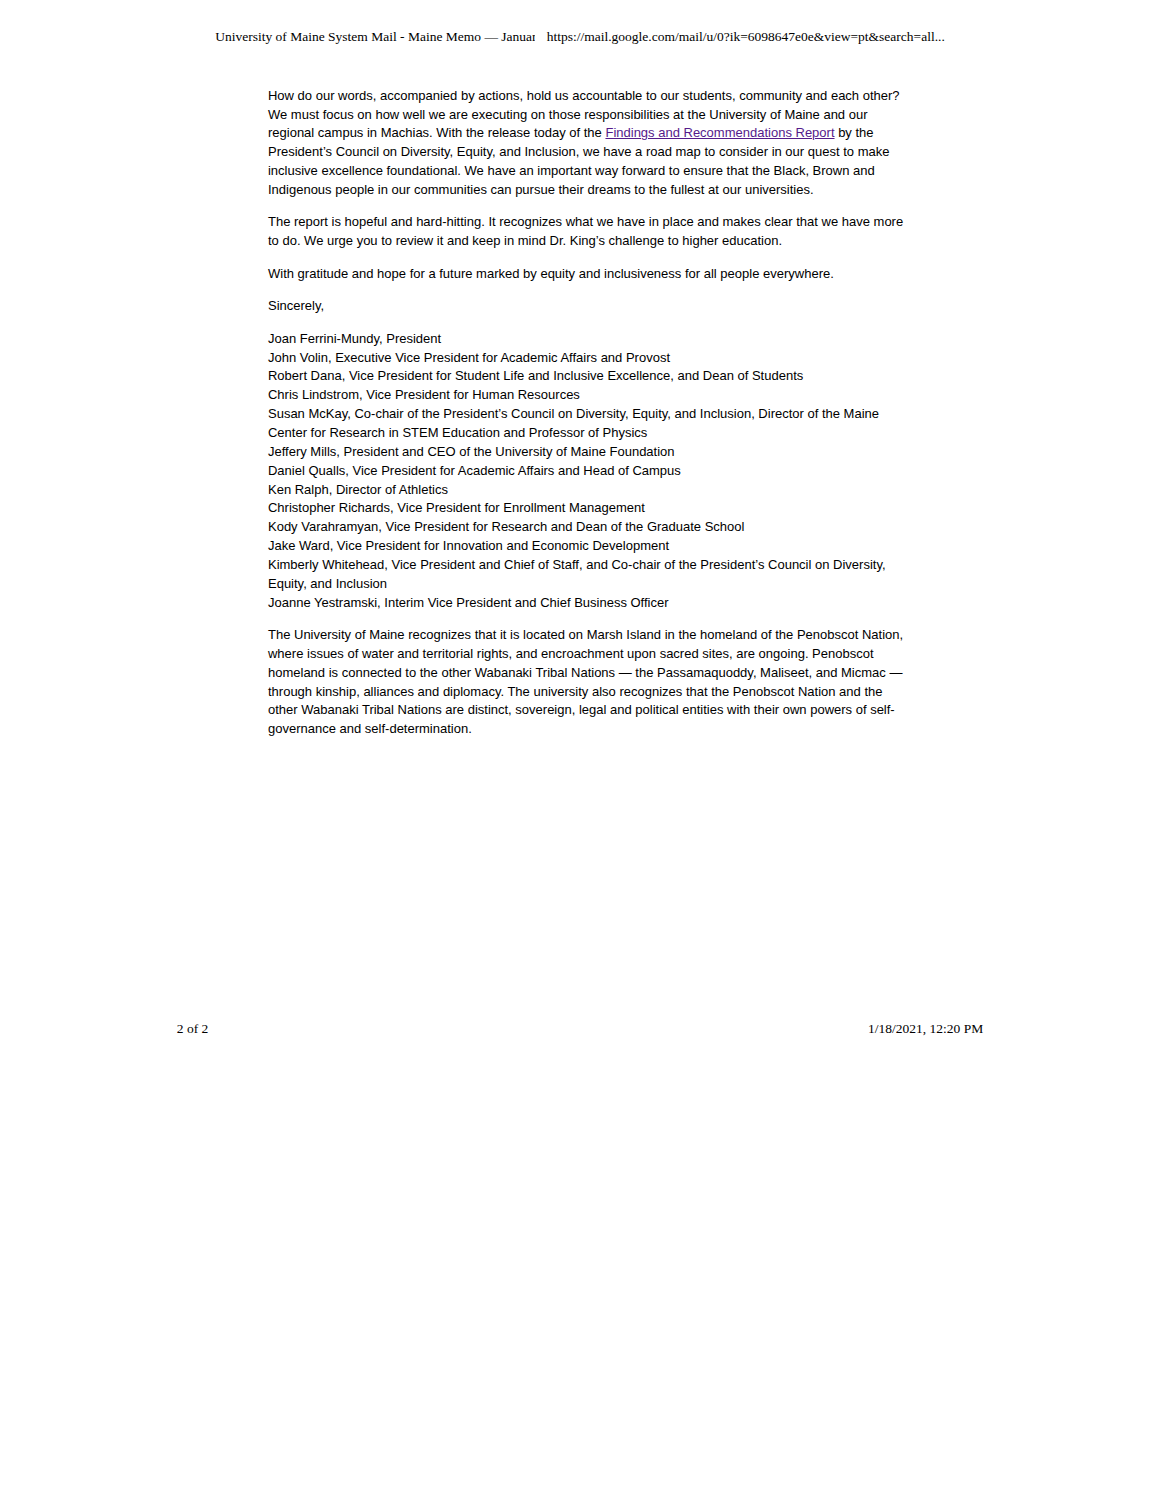University of Maine System Mail - Maine Memo — January 18 https://mail.google.com/mail/u/0?ik=6098647e0e&view=pt&search=all...
How do our words, accompanied by actions, hold us accountable to our students, community and each other? We must focus on how well we are executing on those responsibilities at the University of Maine and our regional campus in Machias. With the release today of the Findings and Recommendations Report by the President’s Council on Diversity, Equity, and Inclusion, we have a road map to consider in our quest to make inclusive excellence foundational. We have an important way forward to ensure that the Black, Brown and Indigenous people in our communities can pursue their dreams to the fullest at our universities.
The report is hopeful and hard-hitting. It recognizes what we have in place and makes clear that we have more to do. We urge you to review it and keep in mind Dr. King’s challenge to higher education.
With gratitude and hope for a future marked by equity and inclusiveness for all people everywhere.
Sincerely,
Joan Ferrini-Mundy, President
John Volin, Executive Vice President for Academic Affairs and Provost
Robert Dana, Vice President for Student Life and Inclusive Excellence, and Dean of Students
Chris Lindstrom, Vice President for Human Resources
Susan McKay, Co-chair of the President’s Council on Diversity, Equity, and Inclusion, Director of the Maine Center for Research in STEM Education and Professor of Physics
Jeffery Mills, President and CEO of the University of Maine Foundation
Daniel Qualls, Vice President for Academic Affairs and Head of Campus
Ken Ralph, Director of Athletics
Christopher Richards, Vice President for Enrollment Management
Kody Varahramyan, Vice President for Research and Dean of the Graduate School
Jake Ward, Vice President for Innovation and Economic Development
Kimberly Whitehead, Vice President and Chief of Staff, and Co-chair of the President’s Council on Diversity, Equity, and Inclusion
Joanne Yestramski, Interim Vice President and Chief Business Officer
The University of Maine recognizes that it is located on Marsh Island in the homeland of the Penobscot Nation, where issues of water and territorial rights, and encroachment upon sacred sites, are ongoing. Penobscot homeland is connected to the other Wabanaki Tribal Nations — the Passamaquoddy, Maliseet, and Micmac — through kinship, alliances and diplomacy. The university also recognizes that the Penobscot Nation and the other Wabanaki Tribal Nations are distinct, sovereign, legal and political entities with their own powers of self-governance and self-determination.
2 of 2 1/18/2021, 12:20 PM